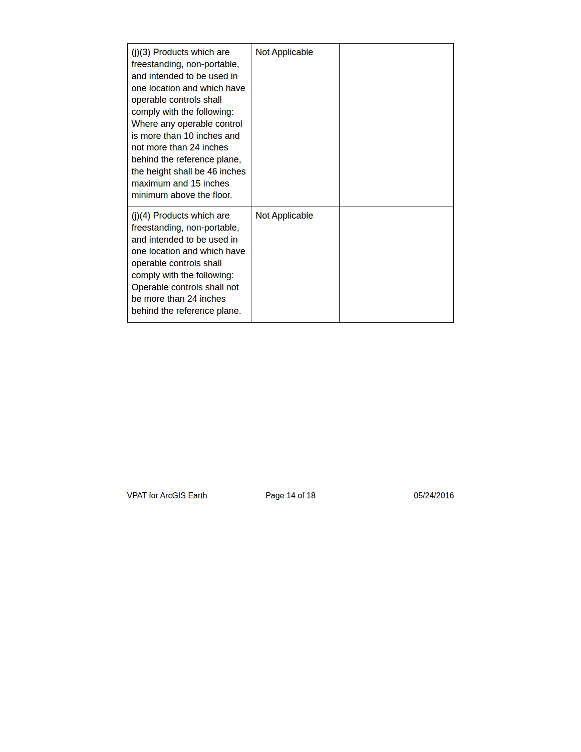| (j)(3) Products which are freestanding, non-portable, and intended to be used in one location and which have operable controls shall comply with the following: Where any operable control is more than 10 inches and not more than 24 inches behind the reference plane, the height shall be 46 inches maximum and 15 inches minimum above the floor. | Not Applicable | |
| (j)(4) Products which are freestanding, non-portable, and intended to be used in one location and which have operable controls shall comply with the following: Operable controls shall not be more than 24 inches behind the reference plane. | Not Applicable | |
VPAT for ArcGIS Earth
Page 14 of 18
05/24/2016